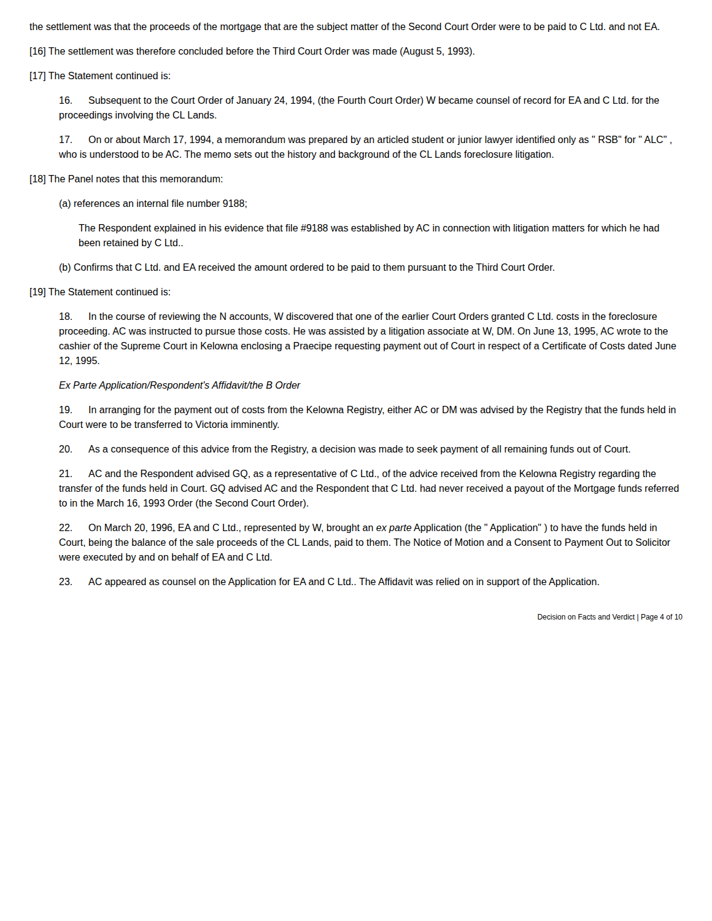the settlement was that the proceeds of the mortgage that are the subject matter of the Second Court Order were to be paid to C Ltd. and not EA.
[16] The settlement was therefore concluded before the Third Court Order was made (August 5, 1993).
[17] The Statement continued is:
16. Subsequent to the Court Order of January 24, 1994, (the Fourth Court Order) W became counsel of record for EA and C Ltd. for the proceedings involving the CL Lands.
17. On or about March 17, 1994, a memorandum was prepared by an articled student or junior lawyer identified only as " RSB" for " ALC" , who is understood to be AC. The memo sets out the history and background of the CL Lands foreclosure litigation.
[18] The Panel notes that this memorandum:
(a) references an internal file number 9188;
The Respondent explained in his evidence that file #9188 was established by AC in connection with litigation matters for which he had been retained by C Ltd..
(b) Confirms that C Ltd. and EA received the amount ordered to be paid to them pursuant to the Third Court Order.
[19] The Statement continued is:
18. In the course of reviewing the N accounts, W discovered that one of the earlier Court Orders granted C Ltd. costs in the foreclosure proceeding. AC was instructed to pursue those costs. He was assisted by a litigation associate at W, DM. On June 13, 1995, AC wrote to the cashier of the Supreme Court in Kelowna enclosing a Praecipe requesting payment out of Court in respect of a Certificate of Costs dated June 12, 1995.
Ex Parte Application/Respondent's Affidavit/the B Order
19. In arranging for the payment out of costs from the Kelowna Registry, either AC or DM was advised by the Registry that the funds held in Court were to be transferred to Victoria imminently.
20. As a consequence of this advice from the Registry, a decision was made to seek payment of all remaining funds out of Court.
21. AC and the Respondent advised GQ, as a representative of C Ltd., of the advice received from the Kelowna Registry regarding the transfer of the funds held in Court. GQ advised AC and the Respondent that C Ltd. had never received a payout of the Mortgage funds referred to in the March 16, 1993 Order (the Second Court Order).
22. On March 20, 1996, EA and C Ltd., represented by W, brought an ex parte Application (the " Application" ) to have the funds held in Court, being the balance of the sale proceeds of the CL Lands, paid to them. The Notice of Motion and a Consent to Payment Out to Solicitor were executed by and on behalf of EA and C Ltd.
23. AC appeared as counsel on the Application for EA and C Ltd.. The Affidavit was relied on in support of the Application.
Decision on Facts and Verdict | Page 4 of 10